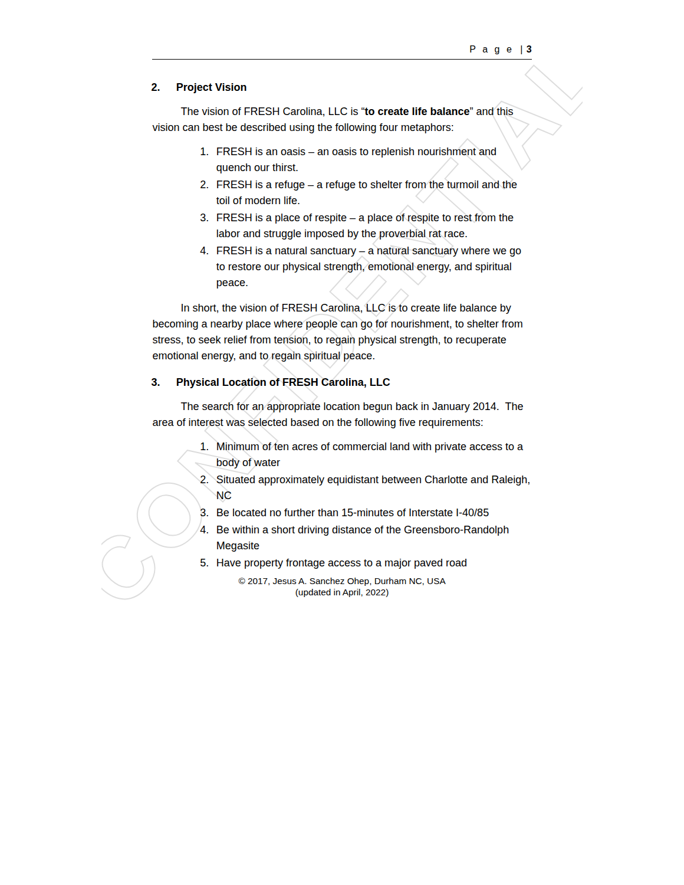P a g e | 3
CONFIDENTIAL
2. Project Vision
The vision of FRESH Carolina, LLC is “to create life balance” and this vision can best be described using the following four metaphors:
FRESH is an oasis – an oasis to replenish nourishment and quench our thirst.
FRESH is a refuge – a refuge to shelter from the turmoil and the toil of modern life.
FRESH is a place of respite – a place of respite to rest from the labor and struggle imposed by the proverbial rat race.
FRESH is a natural sanctuary – a natural sanctuary where we go to restore our physical strength, emotional energy, and spiritual peace.
In short, the vision of FRESH Carolina, LLC is to create life balance by becoming a nearby place where people can go for nourishment, to shelter from stress, to seek relief from tension, to regain physical strength, to recuperate emotional energy, and to regain spiritual peace.
3. Physical Location of FRESH Carolina, LLC
The search for an appropriate location begun back in January 2014. The area of interest was selected based on the following five requirements:
Minimum of ten acres of commercial land with private access to a body of water
Situated approximately equidistant between Charlotte and Raleigh, NC
Be located no further than 15-minutes of Interstate I-40/85
Be within a short driving distance of the Greensboro-Randolph Megasite
Have property frontage access to a major paved road
© 2017, Jesus A. Sanchez Ohep, Durham NC, USA
(updated in April, 2022)